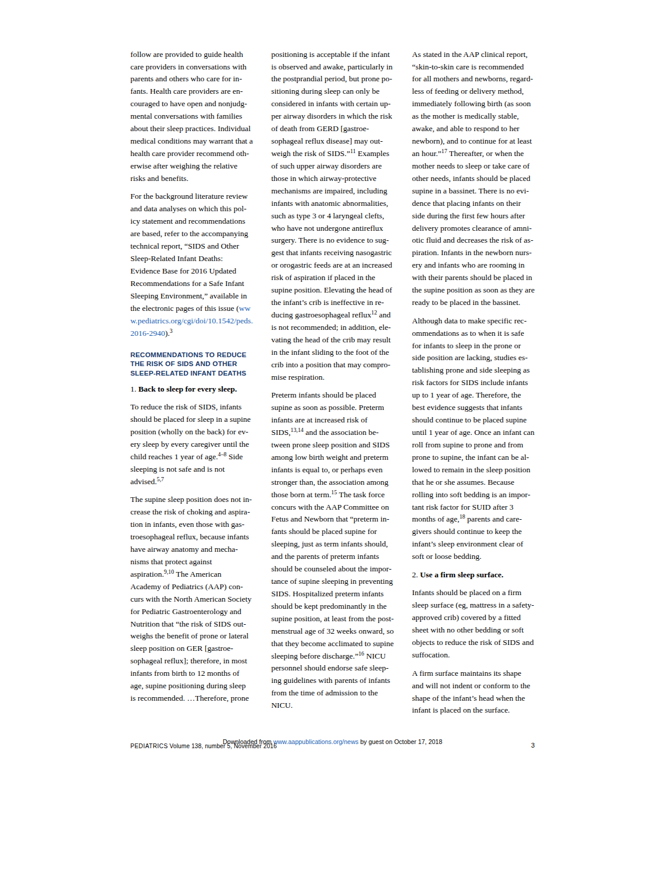follow are provided to guide health care providers in conversations with parents and others who care for infants. Health care providers are encouraged to have open and nonjudgmental conversations with families about their sleep practices. Individual medical conditions may warrant that a health care provider recommend otherwise after weighing the relative risks and benefits.
For the background literature review and data analyses on which this policy statement and recommendations are based, refer to the accompanying technical report, “SIDS and Other Sleep-Related Infant Deaths: Evidence Base for 2016 Updated Recommendations for a Safe Infant Sleeping Environment,” available in the electronic pages of this issue (www.pediatrics.org/cgi/doi/10.1542/peds.2016-2940).3
Recommendations to Reduce the Risk of SIDS and Other Sleep-Related Infant Deaths
1. Back to sleep for every sleep.
To reduce the risk of SIDS, infants should be placed for sleep in a supine position (wholly on the back) for every sleep by every caregiver until the child reaches 1 year of age.4–8 Side sleeping is not safe and is not advised.5,7
The supine sleep position does not increase the risk of choking and aspiration in infants, even those with gastroesophageal reflux, because infants have airway anatomy and mechanisms that protect against aspiration.9,10 The American Academy of Pediatrics (AAP) concurs with the North American Society for Pediatric Gastroenterology and Nutrition that “the risk of SIDS outweighs the benefit of prone or lateral sleep position on GER [gastroesophageal reflux]; therefore, in most infants from birth to 12 months of age, supine positioning during sleep is recommended. …Therefore, prone positioning is acceptable if the infant is observed and awake, particularly in the postprandial period, but prone positioning during sleep can only be considered in infants with certain upper airway disorders in which the risk of death from GERD [gastroesophageal reflux disease] may outweigh the risk of SIDS.”11 Examples of such upper airway disorders are those in which airway-protective mechanisms are impaired, including infants with anatomic abnormalities, such as type 3 or 4 laryngeal clefts, who have not undergone antireflux surgery. There is no evidence to suggest that infants receiving nasogastric or orogastric feeds are at an increased risk of aspiration if placed in the supine position. Elevating the head of the infant’s crib is ineffective in reducing gastroesophageal reflux12 and is not recommended; in addition, elevating the head of the crib may result in the infant sliding to the foot of the crib into a position that may compromise respiration.
Preterm infants should be placed supine as soon as possible. Preterm infants are at increased risk of SIDS,13,14 and the association between prone sleep position and SIDS among low birth weight and preterm infants is equal to, or perhaps even stronger than, the association among those born at term.15 The task force concurs with the AAP Committee on Fetus and Newborn that “preterm infants should be placed supine for sleeping, just as term infants should, and the parents of preterm infants should be counseled about the importance of supine sleeping in preventing SIDS. Hospitalized preterm infants should be kept predominantly in the supine position, at least from the postmenstrual age of 32 weeks onward, so that they become acclimated to supine sleeping before discharge.”16 NICU personnel should endorse safe sleeping guidelines with parents of infants from the time of admission to the NICU.
As stated in the AAP clinical report, “skin-to-skin care is recommended for all mothers and newborns, regardless of feeding or delivery method, immediately following birth (as soon as the mother is medically stable, awake, and able to respond to her newborn), and to continue for at least an hour.”17 Thereafter, or when the mother needs to sleep or take care of other needs, infants should be placed supine in a bassinet. There is no evidence that placing infants on their side during the first few hours after delivery promotes clearance of amniotic fluid and decreases the risk of aspiration. Infants in the newborn nursery and infants who are rooming in with their parents should be placed in the supine position as soon as they are ready to be placed in the bassinet.
Although data to make specific recommendations as to when it is safe for infants to sleep in the prone or side position are lacking, studies establishing prone and side sleeping as risk factors for SIDS include infants up to 1 year of age. Therefore, the best evidence suggests that infants should continue to be placed supine until 1 year of age. Once an infant can roll from supine to prone and from prone to supine, the infant can be allowed to remain in the sleep position that he or she assumes. Because rolling into soft bedding is an important risk factor for SUID after 3 months of age,18 parents and caregivers should continue to keep the infant’s sleep environment clear of soft or loose bedding.
2. Use a firm sleep surface.
Infants should be placed on a firm sleep surface (eg, mattress in a safety-approved crib) covered by a fitted sheet with no other bedding or soft objects to reduce the risk of SIDS and suffocation.
A firm surface maintains its shape and will not indent or conform to the shape of the infant’s head when the infant is placed on the surface.
Downloaded from www.aappublications.org/news by guest on October 17, 2018
PEDIATRICS Volume 138, number 5, November 2016
3